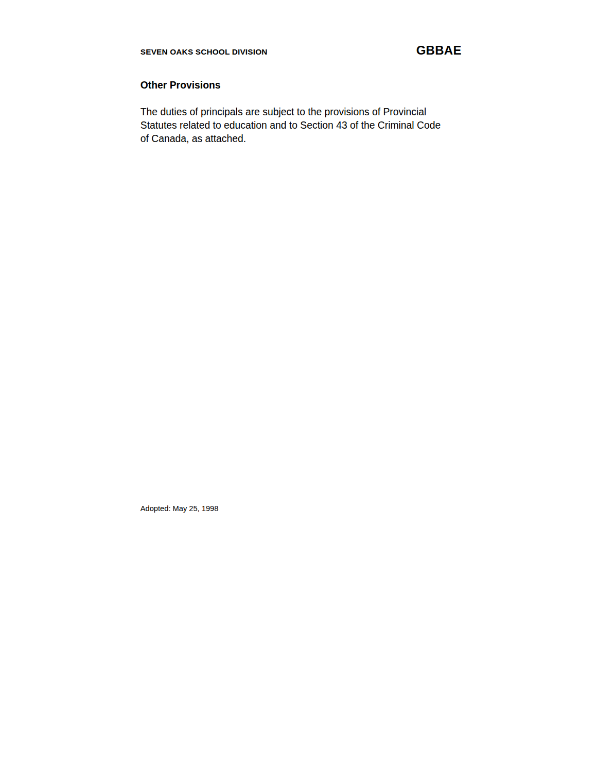SEVEN OAKS SCHOOL DIVISION
GBBAE
Other Provisions
The duties of principals are subject to the provisions of Provincial Statutes related to education and to Section 43 of the Criminal Code of Canada, as attached.
Adopted: May 25, 1998